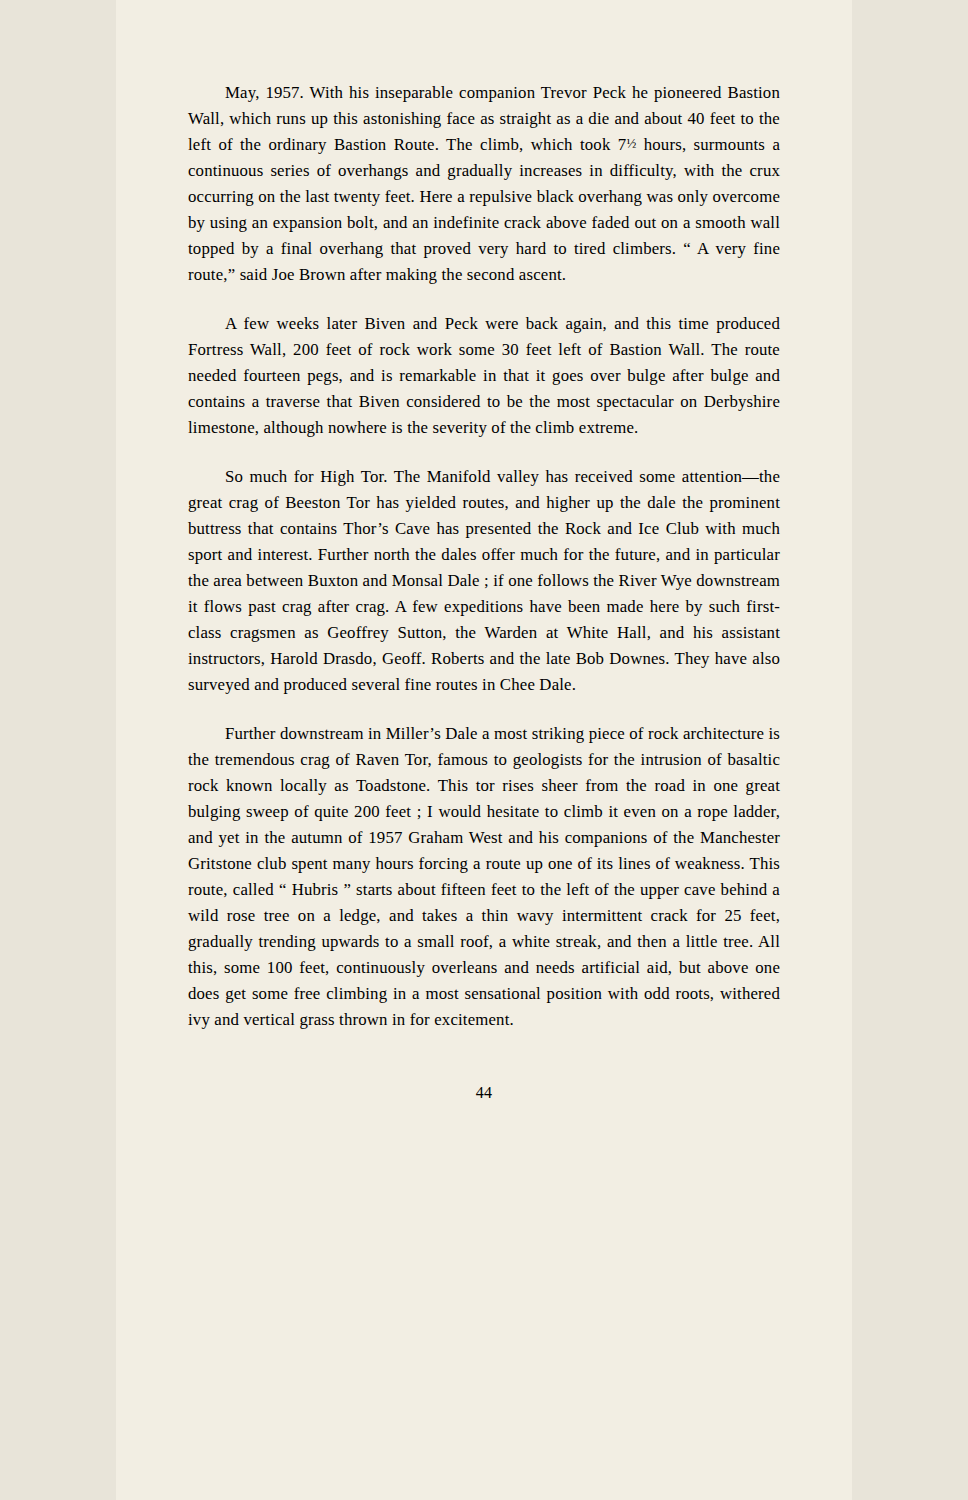May, 1957. With his inseparable companion Trevor Peck he pioneered Bastion Wall, which runs up this astonishing face as straight as a die and about 40 feet to the left of the ordinary Bastion Route. The climb, which took 7½ hours, surmounts a continuous series of overhangs and gradually increases in difficulty, with the crux occurring on the last twenty feet. Here a repulsive black overhang was only overcome by using an expansion bolt, and an indefinite crack above faded out on a smooth wall topped by a final overhang that proved very hard to tired climbers. “ A very fine route,” said Joe Brown after making the second ascent.
A few weeks later Biven and Peck were back again, and this time produced Fortress Wall, 200 feet of rock work some 30 feet left of Bastion Wall. The route needed fourteen pegs, and is remarkable in that it goes over bulge after bulge and contains a traverse that Biven considered to be the most spectacular on Derbyshire limestone, although nowhere is the severity of the climb extreme.
So much for High Tor. The Manifold valley has received some attention—the great crag of Beeston Tor has yielded routes, and higher up the dale the prominent buttress that contains Thor’s Cave has presented the Rock and Ice Club with much sport and interest. Further north the dales offer much for the future, and in particular the area between Buxton and Monsal Dale ; if one follows the River Wye downstream it flows past crag after crag. A few expeditions have been made here by such first-class cragsmen as Geoffrey Sutton, the Warden at White Hall, and his assistant instructors, Harold Drasdo, Geoff. Roberts and the late Bob Downes. They have also surveyed and produced several fine routes in Chee Dale.
Further downstream in Miller’s Dale a most striking piece of rock architecture is the tremendous crag of Raven Tor, famous to geologists for the intrusion of basaltic rock known locally as Toadstone. This tor rises sheer from the road in one great bulging sweep of quite 200 feet ; I would hesitate to climb it even on a rope ladder, and yet in the autumn of 1957 Graham West and his companions of the Manchester Gritstone club spent many hours forcing a route up one of its lines of weakness. This route, called “ Hubris ” starts about fifteen feet to the left of the upper cave behind a wild rose tree on a ledge, and takes a thin wavy intermittent crack for 25 feet, gradually trending upwards to a small roof, a white streak, and then a little tree. All this, some 100 feet, continuously overleans and needs artificial aid, but above one does get some free climbing in a most sensational position with odd roots, withered ivy and vertical grass thrown in for excitement.
44